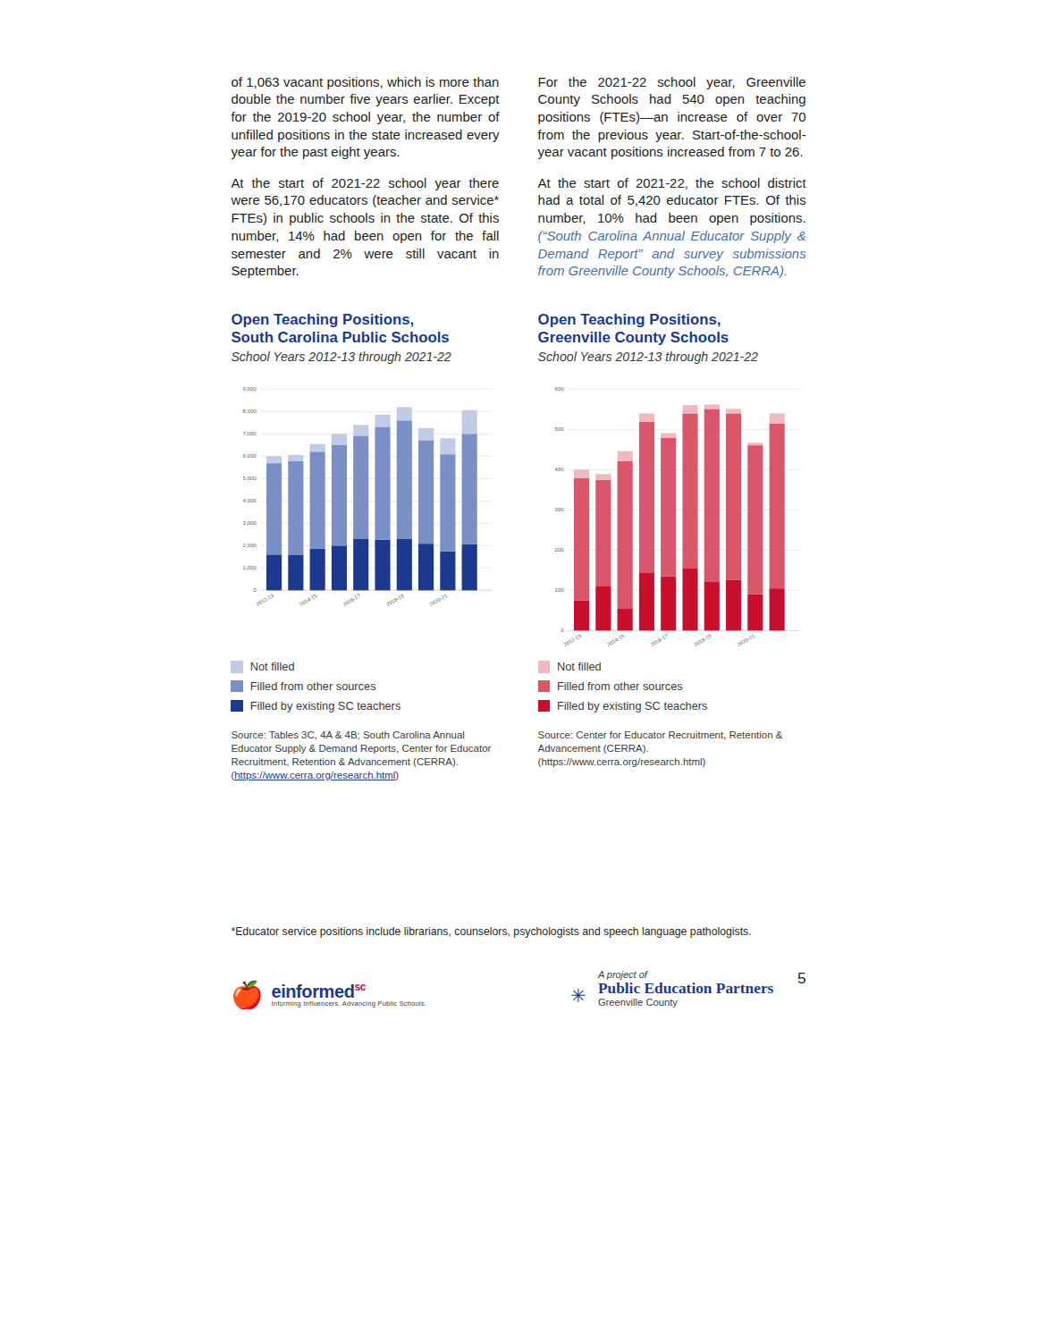of 1,063 vacant positions, which is more than double the number five years earlier. Except for the 2019-20 school year, the number of unfilled positions in the state increased every year for the past eight years.
At the start of 2021-22 school year there were 56,170 educators (teacher and service* FTEs) in public schools in the state. Of this number, 14% had been open for the fall semester and 2% were still vacant in September.
Open Teaching Positions,
South Carolina Public Schools
School Years 2012-13 through 2021-22
9,000 8,000 7,000 6,000 5,000 4,000 3,000 2,000 1,000 0 2012-13 2014-15 2016-17 2018-19 2020-21
Not filled
Filled from other sources
Filled by existing SC teachers
Source: Tables 3C, 4A & 4B; South Carolina Annual Educator Supply & Demand Reports, Center for Educator Recruitment, Retention & Advancement (CERRA). (https://www.cerra.org/research.html)
For the 2021-22 school year, Greenville County Schools had 540 open teaching positions (FTEs)—an increase of over 70 from the previous year. Start-of-the-school-year vacant positions increased from 7 to 26.
At the start of 2021-22, the school district had a total of 5,420 educator FTEs. Of this number, 10% had been open positions. (“South Carolina Annual Educator Supply & Demand Report” and survey submissions from Greenville County Schools, CERRA).
Open Teaching Positions,
Greenville County Schools
School Years 2012-13 through 2021-22
600 500 400 300 200 100 0 2012-13 2014-15 2016-17 2018-19 2020-21
Not filled
Filled from other sources
Filled by existing SC teachers
Source: Center for Educator Recruitment, Retention & Advancement (CERRA). (https://www.cerra.org/research.html)
*Educator service positions include librarians, counselors, psychologists and speech language pathologists.
🍎
einformedsc
Informing Influencers. Advancing Public Schools.
✳
A project of
Public Education Partners
Greenville County
5